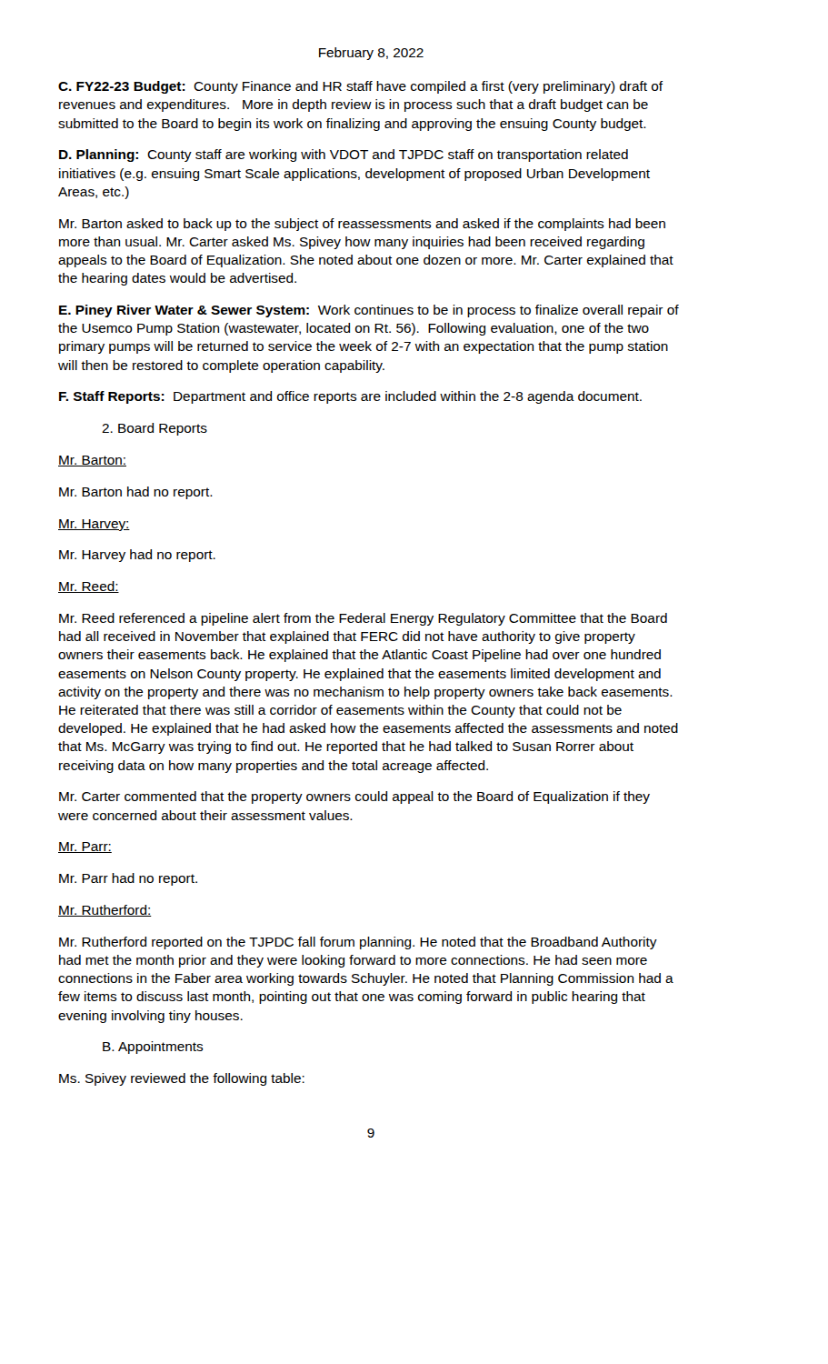February 8, 2022
C. FY22-23 Budget: County Finance and HR staff have compiled a first (very preliminary) draft of revenues and expenditures. More in depth review is in process such that a draft budget can be submitted to the Board to begin its work on finalizing and approving the ensuing County budget.
D. Planning: County staff are working with VDOT and TJPDC staff on transportation related initiatives (e.g. ensuing Smart Scale applications, development of proposed Urban Development Areas, etc.)
Mr. Barton asked to back up to the subject of reassessments and asked if the complaints had been more than usual. Mr. Carter asked Ms. Spivey how many inquiries had been received regarding appeals to the Board of Equalization. She noted about one dozen or more. Mr. Carter explained that the hearing dates would be advertised.
E. Piney River Water & Sewer System: Work continues to be in process to finalize overall repair of the Usemco Pump Station (wastewater, located on Rt. 56). Following evaluation, one of the two primary pumps will be returned to service the week of 2-7 with an expectation that the pump station will then be restored to complete operation capability.
F. Staff Reports: Department and office reports are included within the 2-8 agenda document.
2. Board Reports
Mr. Barton:
Mr. Barton had no report.
Mr. Harvey:
Mr. Harvey had no report.
Mr. Reed:
Mr. Reed referenced a pipeline alert from the Federal Energy Regulatory Committee that the Board had all received in November that explained that FERC did not have authority to give property owners their easements back. He explained that the Atlantic Coast Pipeline had over one hundred easements on Nelson County property. He explained that the easements limited development and activity on the property and there was no mechanism to help property owners take back easements. He reiterated that there was still a corridor of easements within the County that could not be developed. He explained that he had asked how the easements affected the assessments and noted that Ms. McGarry was trying to find out. He reported that he had talked to Susan Rorrer about receiving data on how many properties and the total acreage affected.
Mr. Carter commented that the property owners could appeal to the Board of Equalization if they were concerned about their assessment values.
Mr. Parr:
Mr. Parr had no report.
Mr. Rutherford:
Mr. Rutherford reported on the TJPDC fall forum planning. He noted that the Broadband Authority had met the month prior and they were looking forward to more connections. He had seen more connections in the Faber area working towards Schuyler. He noted that Planning Commission had a few items to discuss last month, pointing out that one was coming forward in public hearing that evening involving tiny houses.
B. Appointments
Ms. Spivey reviewed the following table:
9